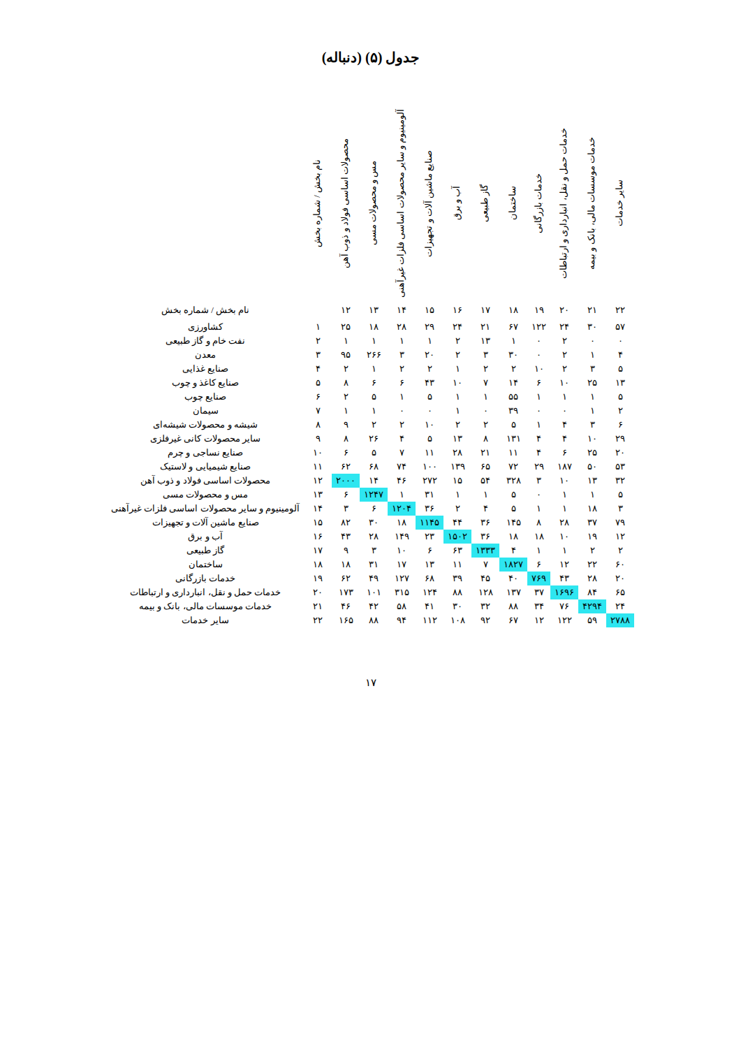جدول (۵) (دنباله)
| سایر خدمات | خدمات موسسات مالی، بانک و بیمه | خدمات حمل و نقل، انبارداری و ارتباطات | خدمات بازرگانی | ساختمان | گاز طبیعی | آب و برق | صنایع ماشین آلات و تجهیزات | آلومینیوم و سایر محصولات اساسی فلزات غیرآهنی | مس و محصولات مسی | محصولات اساسی فولاد و ذوب آهن | نام بخش / شماره بخش | |
| --- | --- | --- | --- | --- | --- | --- | --- | --- | --- | --- | --- | --- |
| ۲۲ | ۲۱ | ۲۰ | ۱۹ | ۱۸ | ۱۷ | ۱۶ | ۱۵ | ۱۴ | ۱۳ | ۱۲ | | نام بخش / شماره بخش |
| ۵۷ | ۳۰ | ۲۴ | ۱۲۲ | ۶۷ | ۲۱ | ۲۴ | ۲۹ | ۲۸ | ۱۸ | ۲۵ | ۱ | کشاورزی |
| ۰ | ۰ | ۲ | ۰ | ۱ | ۱۳ | ۲ | ۱ | ۱ | ۱ | ۱ | ۲ | نفت خام و گاز طبیعی |
| ۴ | ۱ | ۲ | ۰ | ۳۰ | ۳ | ۲ | ۲۰ | ۳ | ۲۶۶ | ۹۵ | ۳ | معدن |
| ۵ | ۳ | ۲ | ۱۰ | ۲ | ۲ | ۱ | ۲ | ۲ | ۱ | ۲ | ۴ | صنایع غذایی |
| ۱۳ | ۲۵ | ۱۰ | ۶ | ۱۴ | ۷ | ۱۰ | ۴۳ | ۶ | ۶ | ۸ | ۵ | صنایع کاغذ و چوب |
| ۵ | ۱ | ۱ | ۱ | ۵۵ | ۱ | ۱ | ۵ | ۱ | ۵ | ۲ | ۶ | صنایع چوب |
| ۲ | ۱ | ۰ | ۰ | ۳۹ | ۰ | ۱ | ۰ | ۰ | ۱ | ۱ | ۷ | سیمان |
| ۶ | ۳ | ۴ | ۱ | ۵ | ۲ | ۲ | ۱۰ | ۲ | ۲ | ۹ | ۸ | شیشه و محصولات شیشه‌ای |
| ۲۹ | ۱۰ | ۴ | ۴ | ۱۳۱ | ۸ | ۱۳ | ۵ | ۴ | ۲۶ | ۸ | ۹ | سایر محصولات کانی غیرفلزی |
| ۲۰ | ۲۵ | ۶ | ۴ | ۱۱ | ۲۱ | ۲۸ | ۱۱ | ۷ | ۵ | ۶ | ۱۰ | صنایع نساجی و چرم |
| ۵۳ | ۵۰ | ۱۸۷ | ۲۹ | ۷۲ | ۶۵ | ۱۳۹ | ۱۰۰ | ۷۴ | ۶۸ | ۶۲ | ۱۱ | صنایع شیمیایی و لاستیک |
| ۳۲ | ۱۳ | ۱۰ | ۳ | ۳۲۸ | ۵۴ | ۱۵ | ۲۷۲ | ۴۶ | ۱۴ | ۲۰۰۰ | ۱۲ | محصولات اساسی فولاد و ذوب آهن |
| ۵ | ۱ | ۱ | ۰ | ۵ | ۱ | ۱ | ۳۱ | ۱ | ۱۲۴۷ | ۶ | ۱۳ | مس و محصولات مسی |
| ۳ | ۱۸ | ۱ | ۱ | ۵ | ۴ | ۲ | ۳۶ | ۱۲۰۴ | ۶ | ۳ | ۱۴ | آلومینیوم و سایر محصولات اساسی فلزات غیرآهنی |
| ۷۹ | ۳۷ | ۲۸ | ۸ | ۱۴۵ | ۳۶ | ۴۴ | ۱۱۴۵ | ۱۸ | ۳۰ | ۸۲ | ۱۵ | صنایع ماشین آلات و تجهیزات |
| ۱۲ | ۱۹ | ۱۰ | ۱۸ | ۱۸ | ۳۶ | ۱۵۰۲ | ۲۳ | ۱۴۹ | ۲۸ | ۴۳ | ۱۶ | آب و برق |
| ۲ | ۲ | ۱ | ۱ | ۴ | ۱۳۳۳ | ۶۳ | ۶ | ۱۰ | ۳ | ۹ | ۱۷ | گاز طبیعی |
| ۶۰ | ۲۲ | ۱۲ | ۶ | ۱۸۲۷ | ۷ | ۱۱ | ۱۳ | ۱۷ | ۳۱ | ۱۸ | ۱۸ | ساختمان |
| ۲۰ | ۲۸ | ۴۳ | ۷۶۹ | ۴۰ | ۴۵ | ۳۹ | ۶۸ | ۱۲۷ | ۴۹ | ۶۲ | ۱۹ | خدمات بازرگانی |
| ۶۵ | ۸۴ | ۱۶۹۶ | ۳۷ | ۱۳۷ | ۱۲۸ | ۸۸ | ۱۲۴ | ۳۱۵ | ۱۰۱ | ۱۷۳ | ۲۰ | خدمات حمل و نقل، انبارداری و ارتباطات |
| ۲۴ | ۴۲۹۴ | ۷۶ | ۳۴ | ۸۸ | ۳۲ | ۳۰ | ۴۱ | ۵۸ | ۴۲ | ۴۶ | ۲۱ | خدمات موسسات مالی، بانک و بیمه |
| ۲۷۸۸ | ۵۹ | ۱۲۲ | ۱۲ | ۶۷ | ۹۲ | ۱۰۸ | ۱۱۲ | ۹۴ | ۸۸ | ۱۶۵ | ۲۲ | سایر خدمات |
۱۷